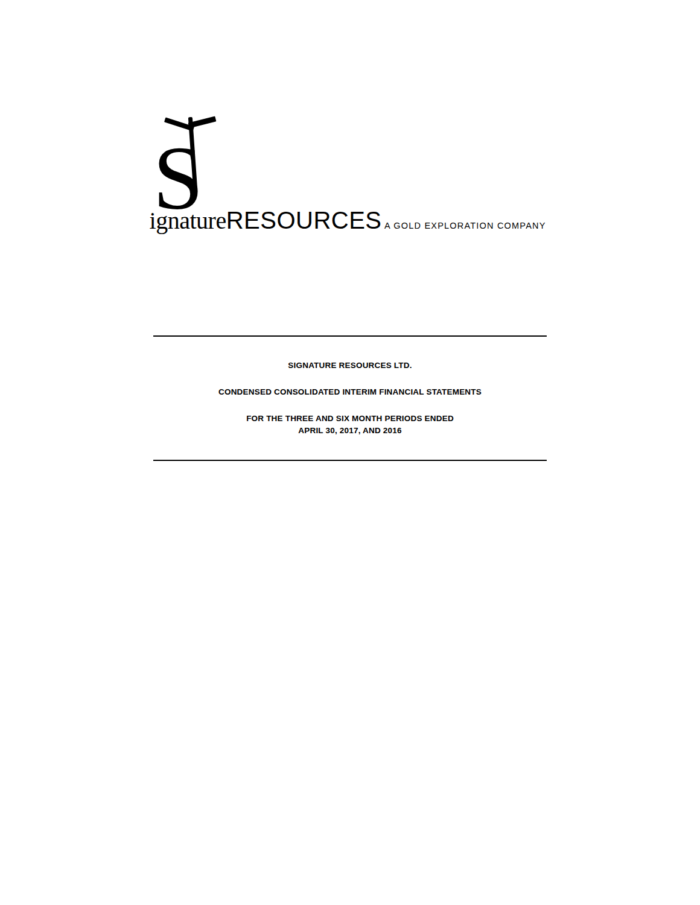S ignature RESOURCES A GOLD EXPLORATION COMPANY
SIGNATURE RESOURCES LTD.
CONDENSED CONSOLIDATED INTERIM FINANCIAL STATEMENTS
FOR THE THREE AND SIX MONTH PERIODS ENDED
APRIL 30, 2017, AND 2016